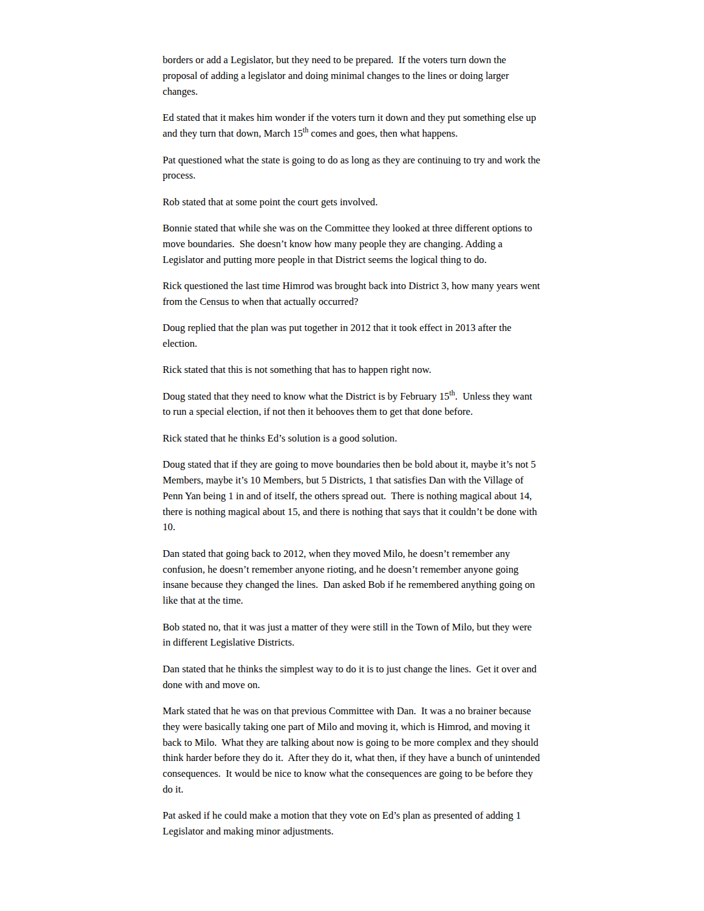borders or add a Legislator, but they need to be prepared. If the voters turn down the proposal of adding a legislator and doing minimal changes to the lines or doing larger changes.
Ed stated that it makes him wonder if the voters turn it down and they put something else up and they turn that down, March 15th comes and goes, then what happens.
Pat questioned what the state is going to do as long as they are continuing to try and work the process.
Rob stated that at some point the court gets involved.
Bonnie stated that while she was on the Committee they looked at three different options to move boundaries. She doesn’t know how many people they are changing. Adding a Legislator and putting more people in that District seems the logical thing to do.
Rick questioned the last time Himrod was brought back into District 3, how many years went from the Census to when that actually occurred?
Doug replied that the plan was put together in 2012 that it took effect in 2013 after the election.
Rick stated that this is not something that has to happen right now.
Doug stated that they need to know what the District is by February 15th. Unless they want to run a special election, if not then it behooves them to get that done before.
Rick stated that he thinks Ed’s solution is a good solution.
Doug stated that if they are going to move boundaries then be bold about it, maybe it’s not 5 Members, maybe it’s 10 Members, but 5 Districts, 1 that satisfies Dan with the Village of Penn Yan being 1 in and of itself, the others spread out. There is nothing magical about 14, there is nothing magical about 15, and there is nothing that says that it couldn’t be done with 10.
Dan stated that going back to 2012, when they moved Milo, he doesn’t remember any confusion, he doesn’t remember anyone rioting, and he doesn’t remember anyone going insane because they changed the lines. Dan asked Bob if he remembered anything going on like that at the time.
Bob stated no, that it was just a matter of they were still in the Town of Milo, but they were in different Legislative Districts.
Dan stated that he thinks the simplest way to do it is to just change the lines. Get it over and done with and move on.
Mark stated that he was on that previous Committee with Dan. It was a no brainer because they were basically taking one part of Milo and moving it, which is Himrod, and moving it back to Milo. What they are talking about now is going to be more complex and they should think harder before they do it. After they do it, what then, if they have a bunch of unintended consequences. It would be nice to know what the consequences are going to be before they do it.
Pat asked if he could make a motion that they vote on Ed’s plan as presented of adding 1 Legislator and making minor adjustments.